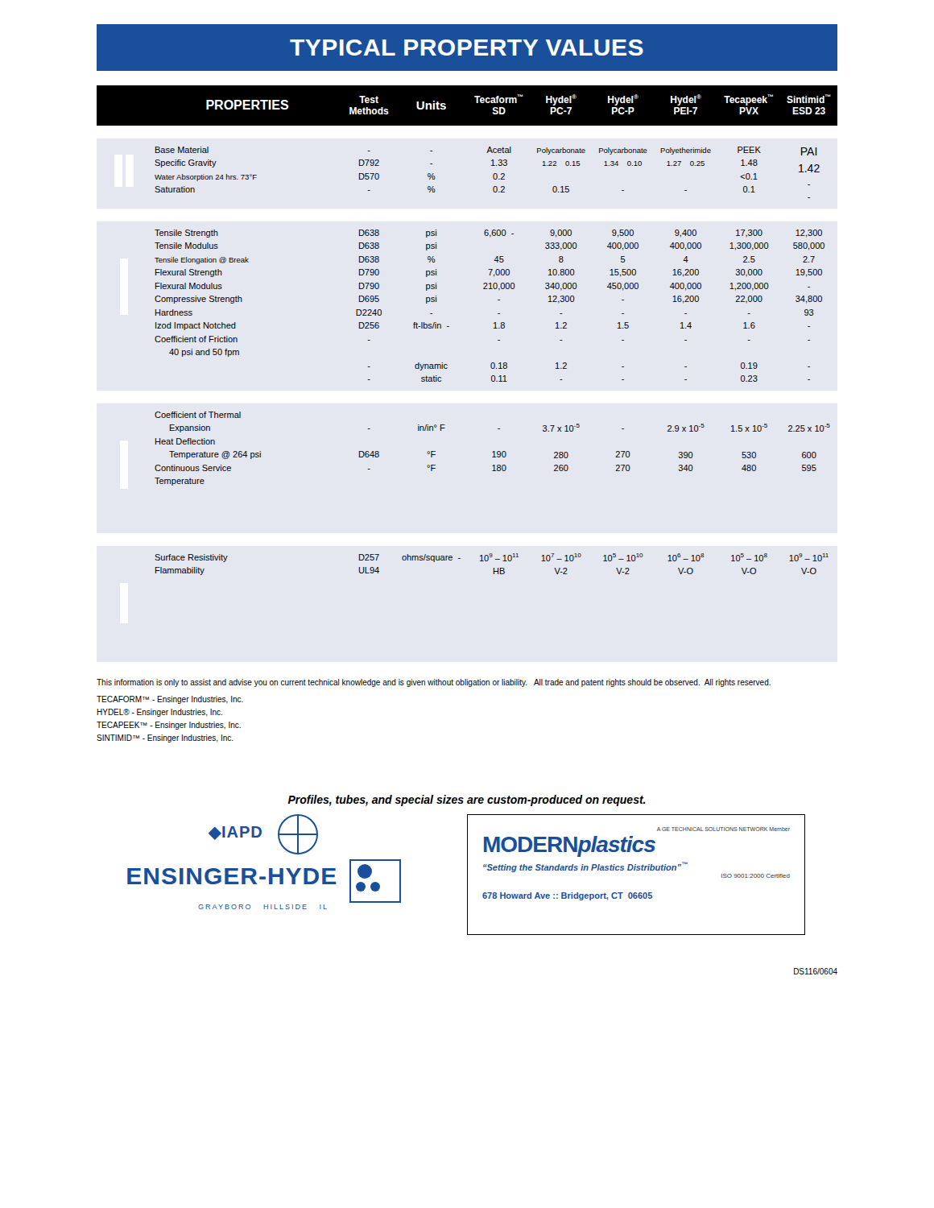TYPICAL PROPERTY VALUES
| | PROPERTIES | Test Methods | Units | Tecaform ™ SD | Hydel ® PC-7 | Hydel ® PC-P | Hydel ® PEI-7 | Tecapeek ™ PVX | Sintimid ™ ESD 23 |
| --- | --- | --- | --- | --- | --- | --- | --- | --- | --- |
| | Base Material Specific Gravity Water Absorption 24 hrs. 73°F Saturation | - D792 D570 - | - - % % | Acetal 1.33 0.2 0.2 | Polycarbonate 1.22 0.15 0.15 | Polycarbonate 1.34 0.10 - | Polyetherimide 1.27 0.25 - | PEEK 1.48 <0.1 0.1 | PAI 1.42 - - |
| | Tensile Strength Tensile Modulus Tensile Elongation @ Break Flexural Strength Flexural Modulus Compressive Strength Hardness Izod Impact Notched Coefficient of Friction 40 psi and 50 fpm | D638 D638 D638 D790 D790 D695 D2240 D256 - - - | psi psi % psi psi psi - ft-lbs/in - dynamic static | 6,600 - 45 7,000 210,000 - - 1.8 - 0.18 0.11 | 9,000 333,000 8 10.800 340,000 12,300 - 1.2 - 1.2 - | 9,500 400,000 5 15,500 450,000 - - 1.5 - - - | 9,400 400,000 4 16,200 400,000 16,200 - 1.4 - - - | 17,300 1,300,000 2.5 30,000 1,200,000 22,000 - 1.6 - 0.19 0.23 | 12,300 580,000 2.7 19,500 - 34,800 93 - - - - |
| | Coefficient of Thermal Expansion Heat Deflection Temperature @ 264 psi Continuous Service Temperature | - D648 - | in/in° F °F °F | - 190 180 | 3.7 x 10 -5 280 260 | - 270 270 | 2.9 x 10 -5 390 340 | 1.5 x 10 -5 530 480 | 2.25 x 10 -5 600 595 |
| | Surface Resistivity Flammability | D257 UL94 | ohms/square - | 10 9 – 10 11 HB | 10 7 – 10 10 V-2 | 10 5 – 10 10 V-2 | 10 6 – 10 8 V-O | 10 5 – 10 8 V-O | 10 9 – 10 11 V-O |
This information is only to assist and advise you on current technical knowledge and is given without obligation or liability. All trade and patent rights should be observed. All rights reserved.
TECAFORM™ - Ensinger Industries, Inc.
HYDEL® - Ensinger Industries, Inc.
TECAPEEK™ - Ensinger Industries, Inc.
SINTIMID™ - Ensinger Industries, Inc.
Profiles, tubes, and special sizes are custom-produced on request.
◆IAPD
ENSINGER-HYDE
GRAYBORO HILLSIDE IL
A GE TECHNICAL SOLUTIONS NETWORK Member
MODERNplastics
“Setting the Standards in Plastics Distribution”™
ISO 9001:2000 Certified
678 Howard Ave :: Bridgeport, CT 06605
DS116/0604